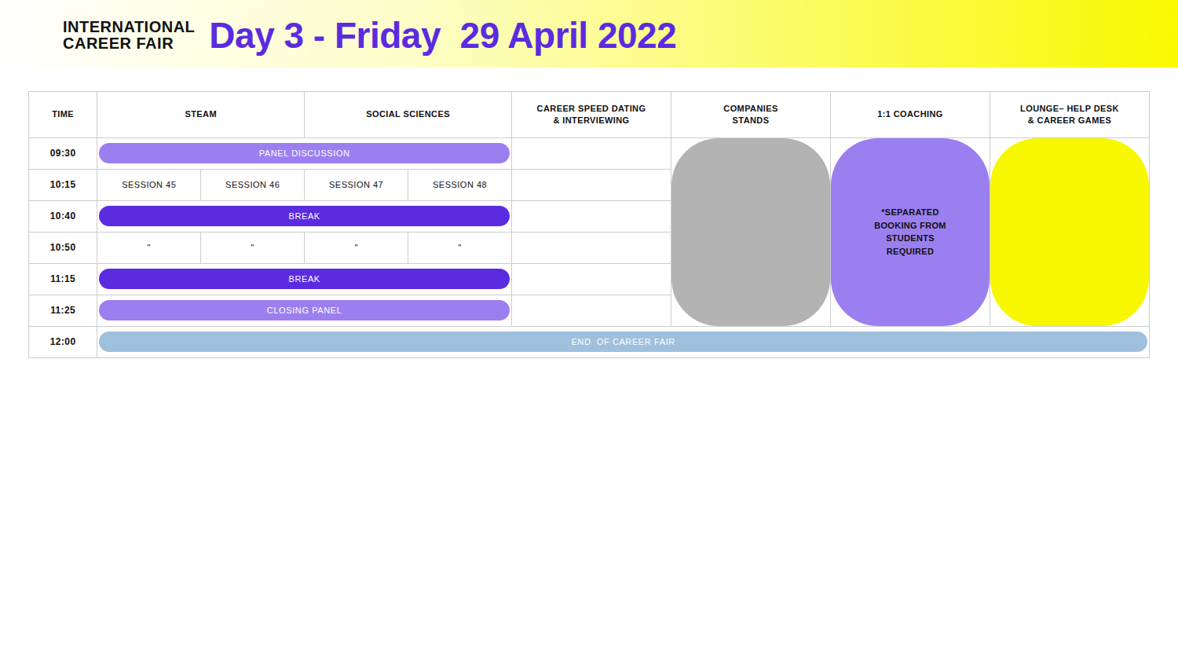INTERNATIONALCAREER FAIR
Day 3 - Friday 29 April 2022
| TIME | STEAM | SOCIAL SCIENCES | CAREER SPEED DATING & INTERVIEWING | COMPANIES STANDS | 1:1 COACHING | LOUNGE– HELP DESK & CAREER GAMES |
| --- | --- | --- | --- | --- | --- | --- |
| 09:30 | Panel discussion | | | *Separated booking from students required | |
| 10:15 | Session 45 | Session 46 | Session 47 | Session 48 | |
| 10:40 | Break | |
| 10:50 | " | " | " | " | |
| 11:15 | Break | |
| 11:25 | Closing panel | |
| 12:00 | End of career fair |